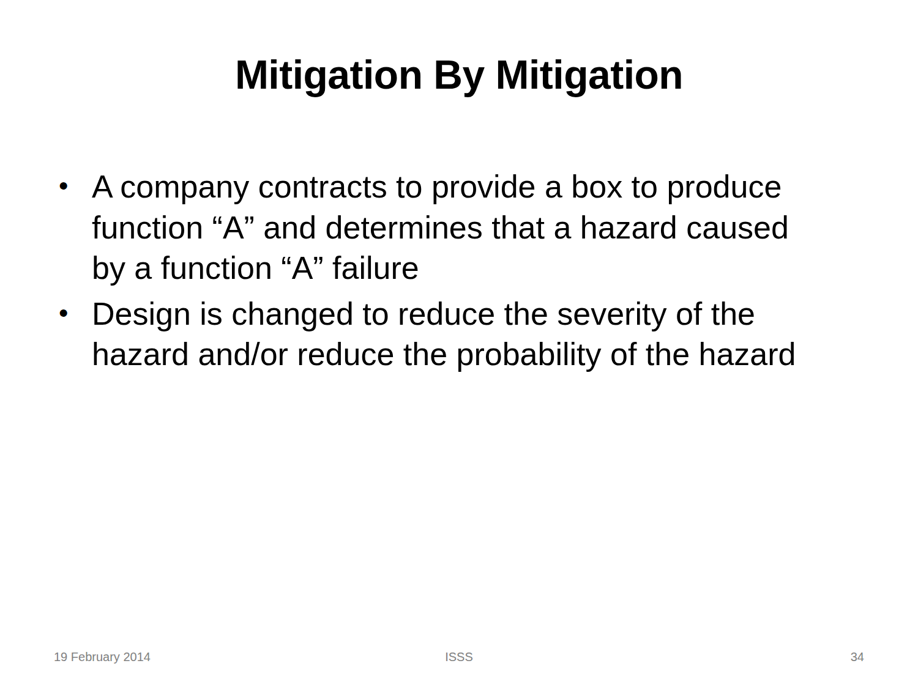Mitigation By Mitigation
A company contracts to provide a box to produce function “A” and determines that a hazard caused by a function “A” failure
Design is changed to reduce the severity of the hazard and/or reduce the probability of the hazard
19 February 2014 ISSS 34